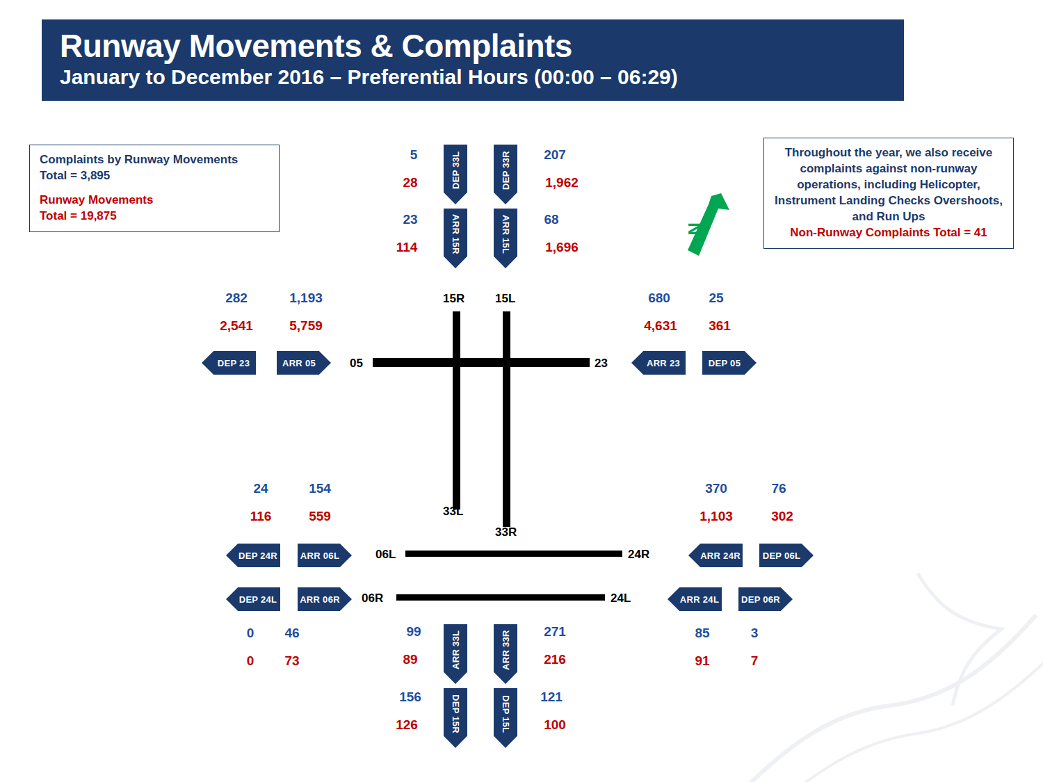Runway Movements & Complaints
January to December 2016 – Preferential Hours (00:00 – 06:29)
Complaints by Runway Movements
Total = 3,895
Runway Movements
Total = 19,875
Throughout the year, we also receive complaints against non-runway operations, including Helicopter, Instrument Landing Checks Overshoots, and Run Ups
Non-Runway Complaints Total = 41
15R
15L
33L
33R
05
23
06L
24R
06R
24L
DEP 33L
5
28
DEP 33R
207
1,962
ARR 15R
23
114
ARR 15L
68
1,696
DEP 23
ARR 05
282
2,541
1,193
5,759
ARR 23
DEP 05
680
4,631
25
361
DEP 24R
ARR 06L
24
116
154
559
DEP 24L
ARR 06R
0
0
46
73
ARR 24R
DEP 06L
370
1,103
76
302
ARR 24L
DEP 06R
85
91
3
7
ARR 33L
99
89
ARR 33R
271
216
DEP 15R
156
126
DEP 15L
121
100
N